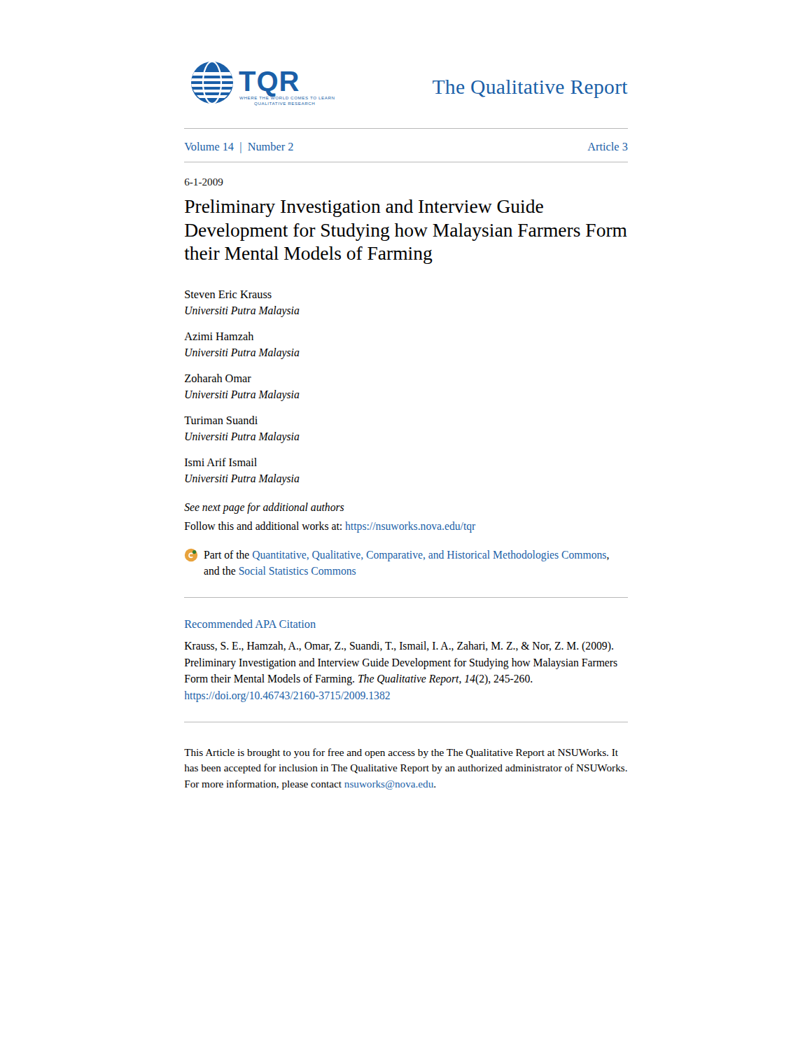TQR WHERE THE WORLD COMES TO LEARN QUALITATIVE RESEARCH
The Qualitative Report
Volume 14|Number 2
Article 3
6-1-2009
Preliminary Investigation and Interview Guide Development for Studying how Malaysian Farmers Form their Mental Models of Farming
Steven Eric Krauss
Universiti Putra Malaysia
Azimi Hamzah
Universiti Putra Malaysia
Zoharah Omar
Universiti Putra Malaysia
Turiman Suandi
Universiti Putra Malaysia
Ismi Arif Ismail
Universiti Putra Malaysia
See next page for additional authors
Follow this and additional works at: https://nsuworks.nova.edu/tqr
Part of the Quantitative, Qualitative, Comparative, and Historical Methodologies Commons, and the Social Statistics Commons
Recommended APA Citation
Krauss, S. E., Hamzah, A., Omar, Z., Suandi, T., Ismail, I. A., Zahari, M. Z., & Nor, Z. M. (2009). Preliminary Investigation and Interview Guide Development for Studying how Malaysian Farmers Form their Mental Models of Farming. The Qualitative Report, 14(2), 245-260. https://doi.org/10.46743/2160-3715/2009.1382
This Article is brought to you for free and open access by the The Qualitative Report at NSUWorks. It has been accepted for inclusion in The Qualitative Report by an authorized administrator of NSUWorks. For more information, please contact nsuworks@nova.edu.